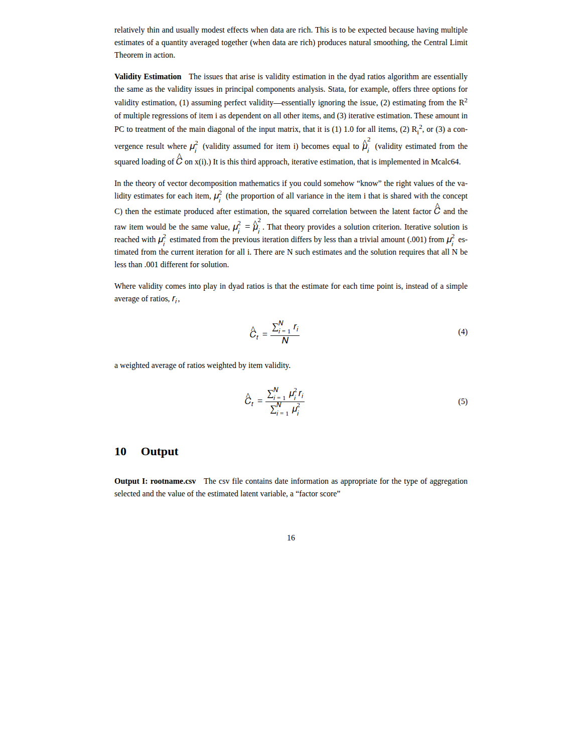relatively thin and usually modest effects when data are rich. This is to be expected because having multiple estimates of a quantity averaged together (when data are rich) produces natural smoothing, the Central Limit Theorem in action.
Validity Estimation The issues that arise is validity estimation in the dyad ratios algorithm are essentially the same as the validity issues in principal components analysis. Stata, for example, offers three options for validity estimation, (1) assuming perfect validity—essentially ignoring the issue, (2) estimating from the R2 of multiple regressions of item i as dependent on all other items, and (3) iterative estimation. These amount in PC to treatment of the main diagonal of the input matrix, that it is (1) 1.0 for all items, (2) Ri2, or (3) a convergence result where μi2 (validity assumed for item i) becomes equal to μ^i2 (validity estimated from the squared loading of C^ on x(i).) It is this third approach, iterative estimation, that is implemented in Mcalc64.
In the theory of vector decomposition mathematics if you could somehow “know” the right values of the validity estimates for each item, μi2 (the proportion of all variance in the item i that is shared with the concept C) then the estimate produced after estimation, the squared correlation between the latent factor C^ and the raw item would be the same value, μi2=μ^i2. That theory provides a solution criterion. Iterative solution is reached with μi2 estimated from the previous iteration differs by less than a trivial amount (.001) from μi2 estimated from the current iteration for all i. There are N such estimates and the solution requires that all N be less than .001 different for solution.
Where validity comes into play in dyad ratios is that the estimate for each time point is, instead of a simple average of ratios, ri,
C^t = ∑ i=1 N ri N
(4)
a weighted average of ratios weighted by item validity.
C^t = ∑ i=1 N μi2 ri ∑ i=1 N μi2
(5)
10 Output
Output I: rootname.csv The csv file contains date information as appropriate for the type of aggregation selected and the value of the estimated latent variable, a “factor score”
16